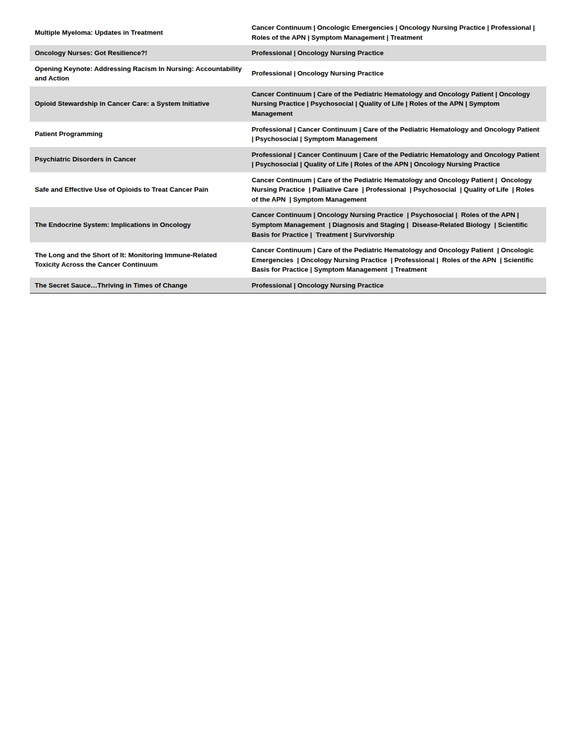| Multiple Myeloma: Updates in Treatment | Cancer Continuum / Oncologic Emergencies / Oncology Nursing Practice / Professional / Roles of the APN / Symptom Management / Treatment |
| Oncology Nurses: Got Resilience?! | Professional / Oncology Nursing Practice |
| Opening Keynote: Addressing Racism In Nursing: Accountability and Action | Professional / Oncology Nursing Practice |
| Opioid Stewardship in Cancer Care: a System Initiative | Cancer Continuum / Care of the Pediatric Hematology and Oncology Patient / Oncology Nursing Practice / Psychosocial / Quality of Life / Roles of the APN / Symptom Management |
| Patient Programming | Professional / Cancer Continuum / Care of the Pediatric Hematology and Oncology Patient / Psychosocial / Symptom Management |
| Psychiatric Disorders in Cancer | Professional / Cancer Continuum / Care of the Pediatric Hematology and Oncology Patient / Psychosocial / Quality of Life / Roles of the APN / Oncology Nursing Practice |
| Safe and Effective Use of Opioids to Treat Cancer Pain | Cancer Continuum / Care of the Pediatric Hematology and Oncology Patient / Oncology Nursing Practice / Palliative Care / Professional / Psychosocial / Quality of Life / Roles of the APN / Symptom Management |
| The Endocrine System: Implications in Oncology | Cancer Continuum / Oncology Nursing Practice / Psychosocial / Roles of the APN / Symptom Management / Diagnosis and Staging / Disease-Related Biology / Scientific Basis for Practice / Treatment / Survivorship |
| The Long and the Short of It: Monitoring Immune-Related Toxicity Across the Cancer Continuum | Cancer Continuum / Care of the Pediatric Hematology and Oncology Patient / Oncologic Emergencies / Oncology Nursing Practice / Professional / Roles of the APN / Scientific Basis for Practice / Symptom Management / Treatment |
| The Secret Sauce…Thriving in Times of Change | Professional / Oncology Nursing Practice |